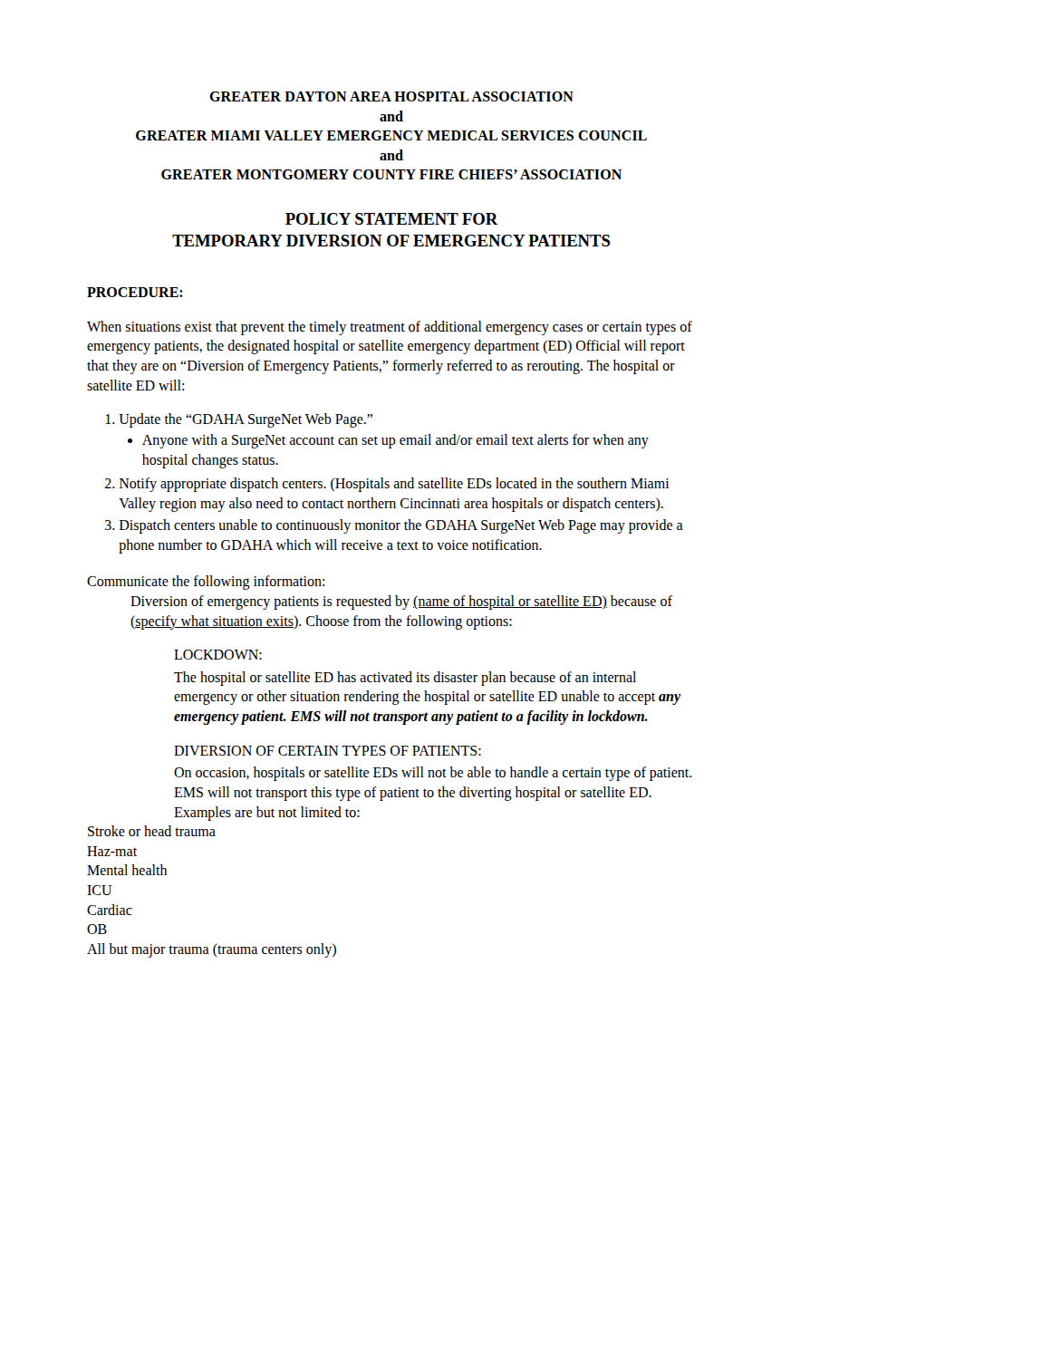Greater Dayton Area Hospital Association
and
Greater Miami Valley Emergency Medical Services Council
and
Greater Montgomery County Fire Chiefs’ Association
Policy Statement for
Temporary Diversion of Emergency Patients
Procedure:
When situations exist that prevent the timely treatment of additional emergency cases or certain types of emergency patients, the designated hospital or satellite emergency department (ED) Official will report that they are on “Diversion of Emergency Patients,” formerly referred to as rerouting. The hospital or satellite ED will:
Update the “GDAHA SurgeNet Web Page.”
Anyone with a SurgeNet account can set up email and/or email text alerts for when any hospital changes status.
Notify appropriate dispatch centers. (Hospitals and satellite EDs located in the southern Miami Valley region may also need to contact northern Cincinnati area hospitals or dispatch centers).
Dispatch centers unable to continuously monitor the GDAHA SurgeNet Web Page may provide a phone number to GDAHA which will receive a text to voice notification.
Communicate the following information:
Diversion of emergency patients is requested by (name of hospital or satellite ED) because of (specify what situation exits). Choose from the following options:
LOCKDOWN:
The hospital or satellite ED has activated its disaster plan because of an internal emergency or other situation rendering the hospital or satellite ED unable to accept any emergency patient. EMS will not transport any patient to a facility in lockdown.
DIVERSION OF CERTAIN TYPES OF PATIENTS:
On occasion, hospitals or satellite EDs will not be able to handle a certain type of patient. EMS will not transport this type of patient to the diverting hospital or satellite ED. Examples are but not limited to:
Stroke or head trauma
Haz-mat
Mental health
ICU
Cardiac
OB
All but major trauma (trauma centers only)